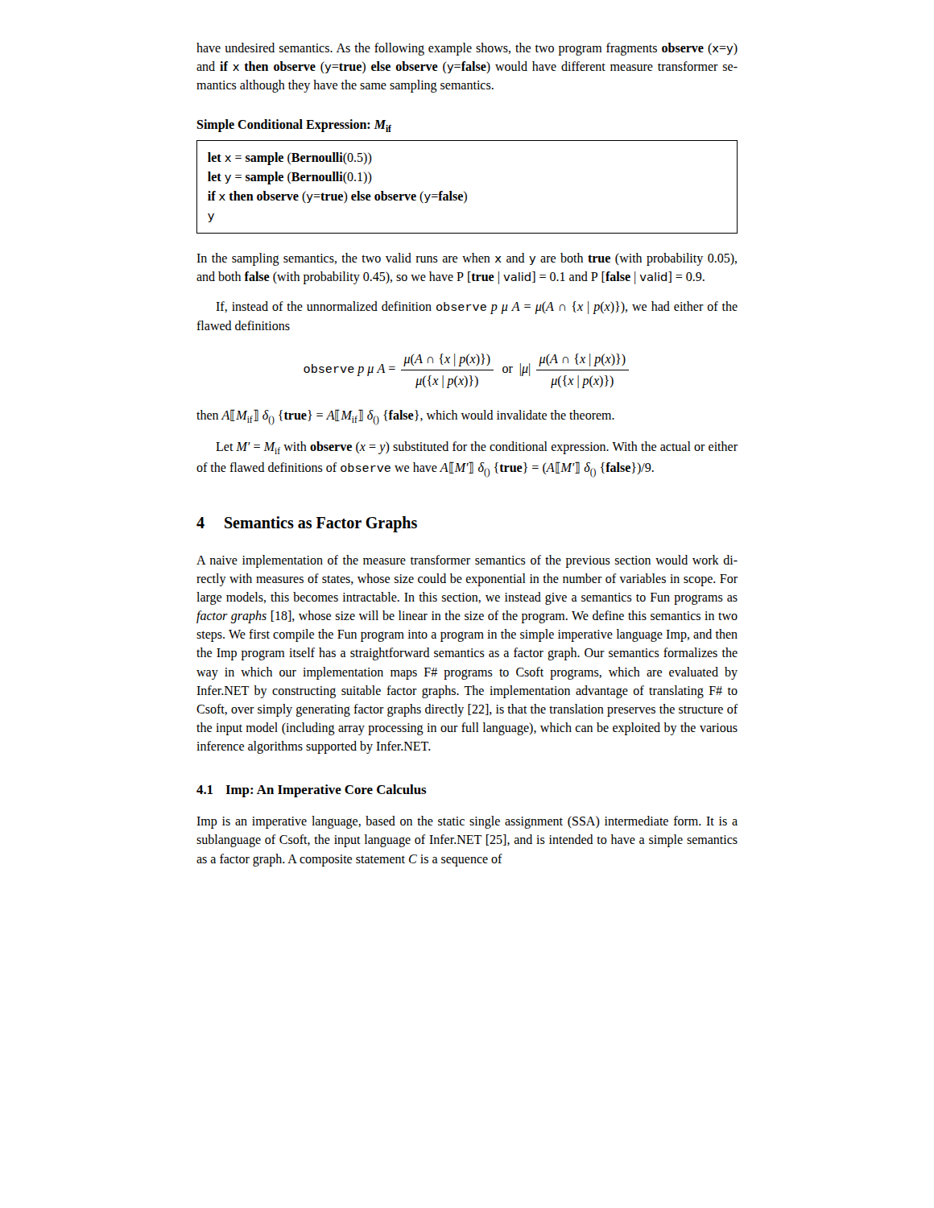have undesired semantics. As the following example shows, the two program fragments observe (x=y) and if x then observe (y=true) else observe (y=false) would have different measure transformer semantics although they have the same sampling semantics.
Simple Conditional Expression: Mif
let x = sample (Bernoulli(0.5))
let y = sample (Bernoulli(0.1))
if x then observe (y=true) else observe (y=false)
y
In the sampling semantics, the two valid runs are when x and y are both true (with probability 0.05), and both false (with probability 0.45), so we have P [true | valid] = 0.1 and P [false | valid] = 0.9.
If, instead of the unnormalized definition observe p μ A = μ(A ∩ {x | p(x)}), we had either of the flawed definitions
observe p μ A = μ(A ∩ {x | p(x)}) μ({x | p(x)}) or |μ| μ(A ∩ {x | p(x)}) μ({x | p(x)})
then A⟦Mif⟧ δ() {true} = A⟦Mif⟧ δ() {false}, which would invalidate the theorem.
Let M′ = Mif with observe (x = y) substituted for the conditional expression. With the actual or either of the flawed definitions of observe we have A⟦M′⟧ δ() {true} = (A⟦M′⟧ δ() {false})/9.
4 Semantics as Factor Graphs
A naive implementation of the measure transformer semantics of the previous section would work directly with measures of states, whose size could be exponential in the number of variables in scope. For large models, this becomes intractable. In this section, we instead give a semantics to Fun programs as factor graphs [18], whose size will be linear in the size of the program. We define this semantics in two steps. We first compile the Fun program into a program in the simple imperative language Imp, and then the Imp program itself has a straightforward semantics as a factor graph. Our semantics formalizes the way in which our implementation maps F# programs to Csoft programs, which are evaluated by Infer.NET by constructing suitable factor graphs. The implementation advantage of translating F# to Csoft, over simply generating factor graphs directly [22], is that the translation preserves the structure of the input model (including array processing in our full language), which can be exploited by the various inference algorithms supported by Infer.NET.
4.1 Imp: An Imperative Core Calculus
Imp is an imperative language, based on the static single assignment (SSA) intermediate form. It is a sublanguage of Csoft, the input language of Infer.NET [25], and is intended to have a simple semantics as a factor graph. A composite statement C is a sequence of